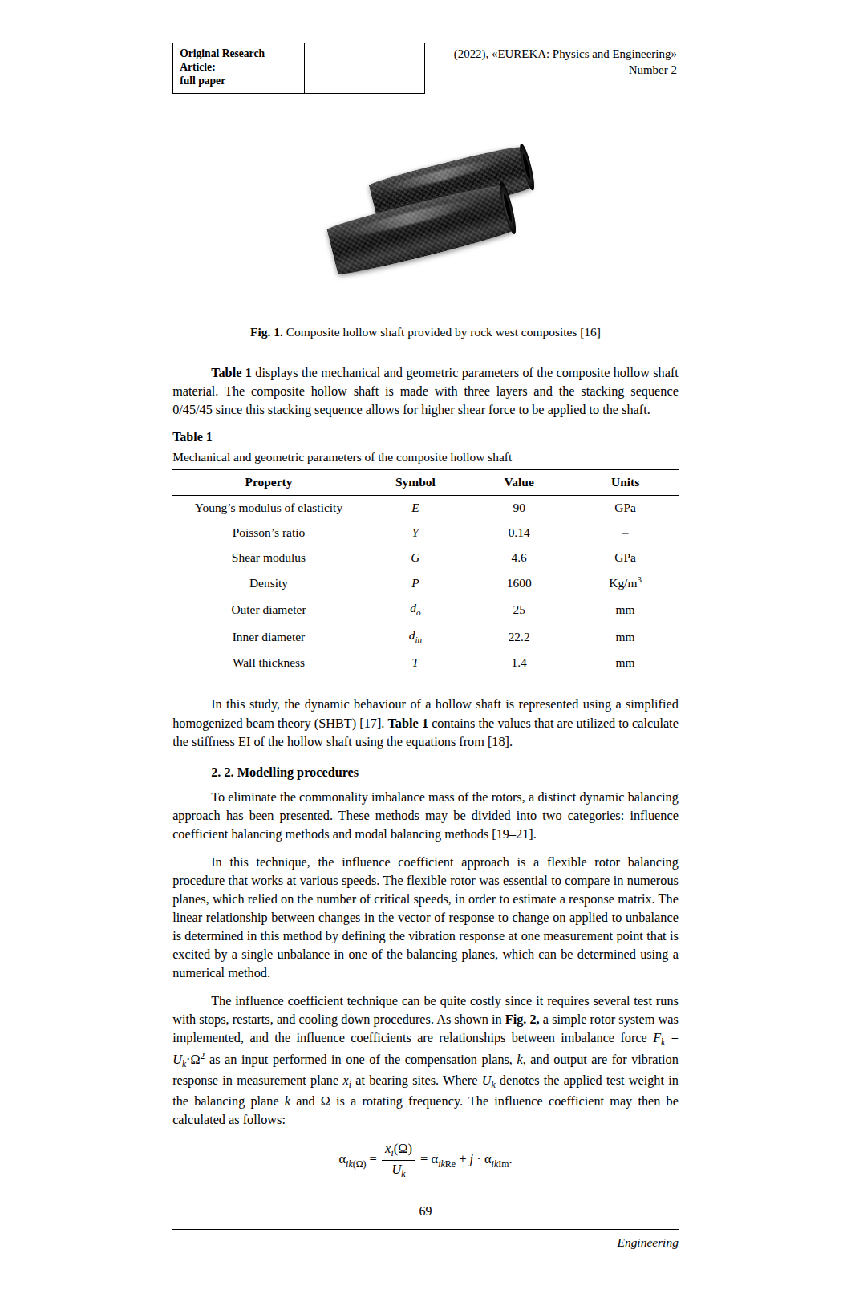Original Research Article:
full paper
(2022), «EUREKA: Physics and Engineering»
Number 2
Fig. 1. Composite hollow shaft provided by rock west composites [16]
Table 1 displays the mechanical and geometric parameters of the composite hollow shaft material. The composite hollow shaft is made with three layers and the stacking sequence 0/45/45 since this stacking sequence allows for higher shear force to be applied to the shaft.
Table 1
Mechanical and geometric parameters of the composite hollow shaft
| Property | Symbol | Value | Units |
| --- | --- | --- | --- |
| Young’s modulus of elasticity | E | 90 | GPa |
| Poisson’s ratio | Y | 0.14 | – |
| Shear modulus | G | 4.6 | GPa |
| Density | P | 1600 | Kg/m 3 |
| Outer diameter | d o | 25 | mm |
| Inner diameter | d in | 22.2 | mm |
| Wall thickness | T | 1.4 | mm |
In this study, the dynamic behaviour of a hollow shaft is represented using a simplified homogenized beam theory (SHBT) [17]. Table 1 contains the values that are utilized to calculate the stiffness EI of the hollow shaft using the equations from [18].
2. 2. Modelling procedures
To eliminate the commonality imbalance mass of the rotors, a distinct dynamic balancing approach has been presented. These methods may be divided into two categories: influence coefficient balancing methods and modal balancing methods [19–21].
In this technique, the influence coefficient approach is a flexible rotor balancing procedure that works at various speeds. The flexible rotor was essential to compare in numerous planes, which relied on the number of critical speeds, in order to estimate a response matrix. The linear relationship between changes in the vector of response to change on applied to unbalance is determined in this method by defining the vibration response at one measurement point that is excited by a single unbalance in one of the balancing planes, which can be determined using a numerical method.
The influence coefficient technique can be quite costly since it requires several test runs with stops, restarts, and cooling down procedures. As shown in Fig. 2, a simple rotor system was implemented, and the influence coefficients are relationships between imbalance force Fk = Uk·Ω2 as an input performed in one of the compensation plans, k, and output are for vibration response in measurement plane xi at bearing sites. Where Uk denotes the applied test weight in the balancing plane k and Ω is a rotating frequency. The influence coefficient may then be calculated as follows:
αik(Ω) = xi(Ω) Uk = αik Re + j · αik Im.
69
Engineering